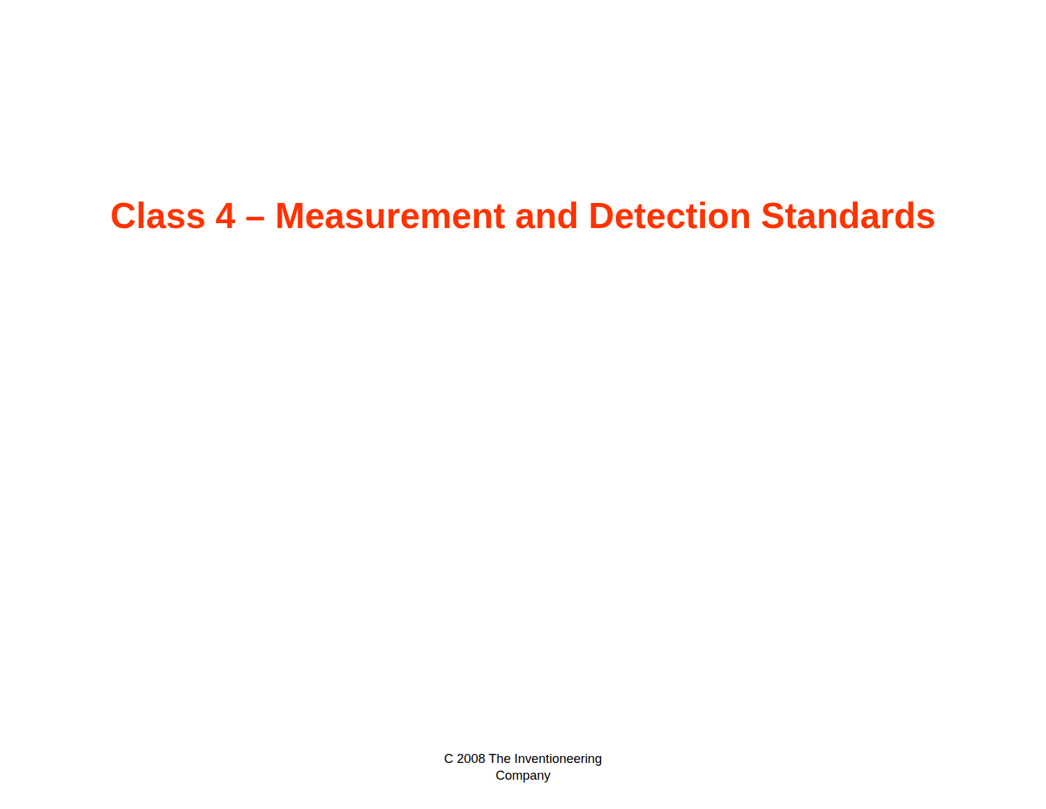Class 4 – Measurement and Detection Standards
C 2008 The Inventioneering
Company